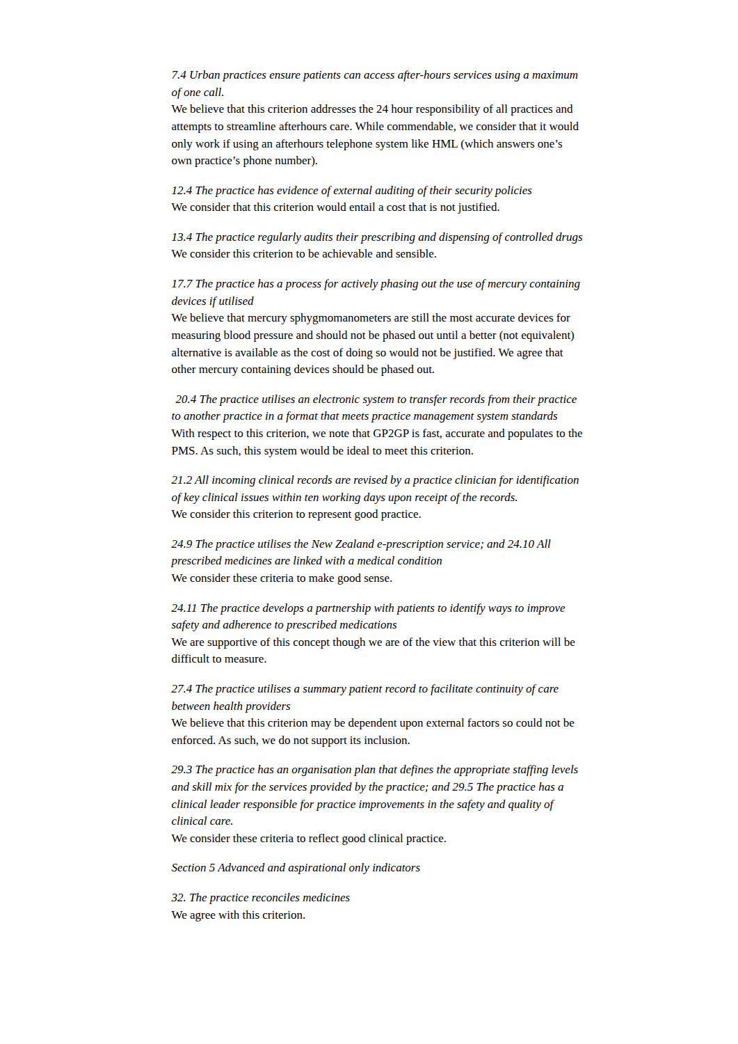7.4 Urban practices ensure patients can access after-hours services using a maximum of one call.
We believe that this criterion addresses the 24 hour responsibility of all practices and attempts to streamline afterhours care. While commendable, we consider that it would only work if using an afterhours telephone system like HML (which answers one’s own practice’s phone number).
12.4 The practice has evidence of external auditing of their security policies
We consider that this criterion would entail a cost that is not justified.
13.4 The practice regularly audits their prescribing and dispensing of controlled drugs
We consider this criterion to be achievable and sensible.
17.7 The practice has a process for actively phasing out the use of mercury containing devices if utilised
We believe that mercury sphygmomanometers are still the most accurate devices for measuring blood pressure and should not be phased out until a better (not equivalent) alternative is available as the cost of doing so would not be justified. We agree that other mercury containing devices should be phased out.
20.4 The practice utilises an electronic system to transfer records from their practice to another practice in a format that meets practice management system standards
With respect to this criterion, we note that GP2GP is fast, accurate and populates to the PMS. As such, this system would be ideal to meet this criterion.
21.2 All incoming clinical records are revised by a practice clinician for identification of key clinical issues within ten working days upon receipt of the records.
We consider this criterion to represent good practice.
24.9 The practice utilises the New Zealand e-prescription service; and 24.10 All prescribed medicines are linked with a medical condition
We consider these criteria to make good sense.
24.11 The practice develops a partnership with patients to identify ways to improve safety and adherence to prescribed medications
We are supportive of this concept though we are of the view that this criterion will be difficult to measure.
27.4 The practice utilises a summary patient record to facilitate continuity of care between health providers
We believe that this criterion may be dependent upon external factors so could not be enforced. As such, we do not support its inclusion.
29.3 The practice has an organisation plan that defines the appropriate staffing levels and skill mix for the services provided by the practice; and 29.5 The practice has a clinical leader responsible for practice improvements in the safety and quality of clinical care.
We consider these criteria to reflect good clinical practice.
Section 5 Advanced and aspirational only indicators
32. The practice reconciles medicines
We agree with this criterion.